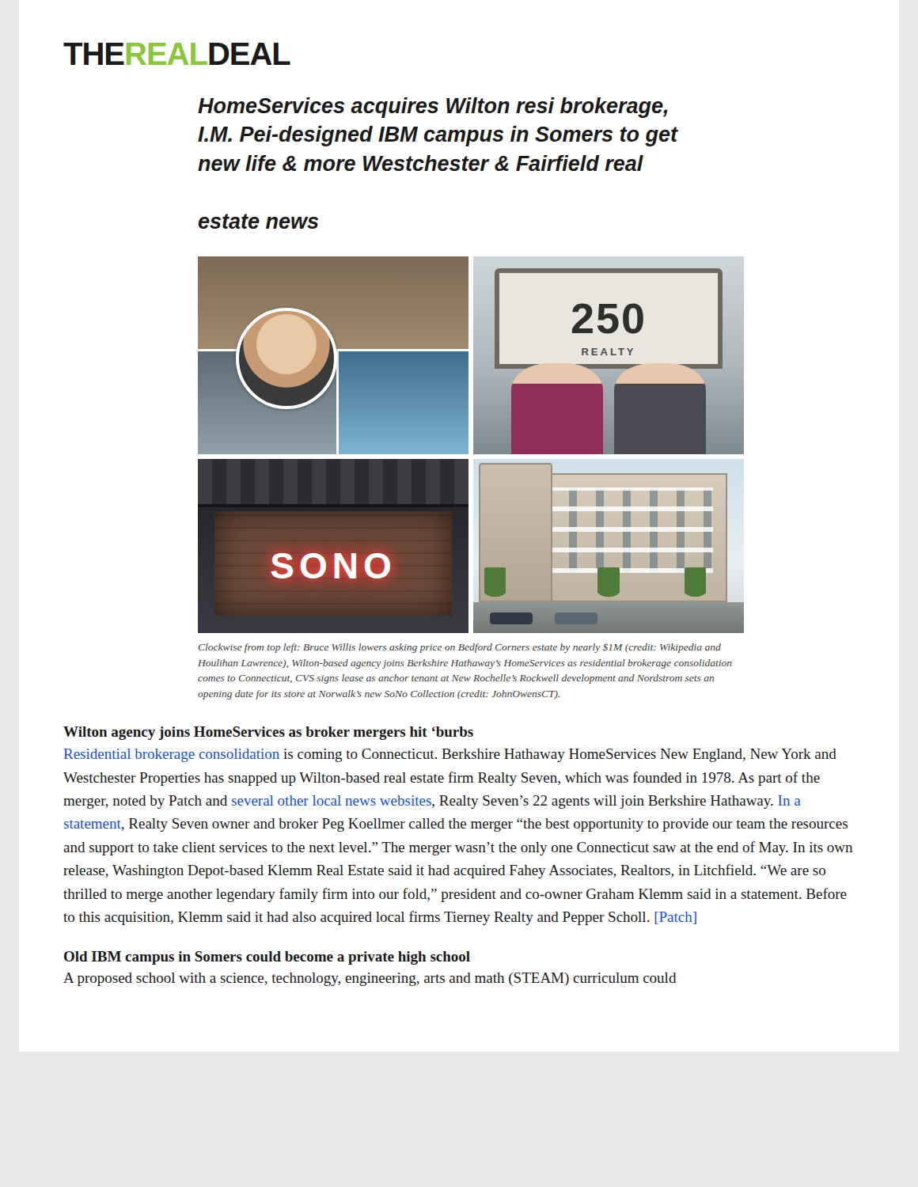THE REAL DEAL
HomeServices acquires Wilton resi brokerage,
I.M. Pei-designed IBM campus in Somers to get
new life & more Westchester & Fairfield real
estate news
250REALTY
SONO
Clockwise from top left: Bruce Willis lowers asking price on Bedford Corners estate by nearly $1M (credit: Wikipedia and Houlihan Lawrence), Wilton-based agency joins Berkshire Hathaway’s HomeServices as residential brokerage consolidation comes to Connecticut, CVS signs lease as anchor tenant at New Rochelle’s Rockwell development and Nordstrom sets an opening date for its store at Norwalk’s new SoNo Collection (credit: JohnOwensCT).
Wilton agency joins HomeServices as broker mergers hit ‘burbs
Residential brokerage consolidation is coming to Connecticut. Berkshire Hathaway HomeServices New England, New York and Westchester Properties has snapped up Wilton-based real estate firm Realty Seven, which was founded in 1978. As part of the merger, noted by Patch and several other local news websites, Realty Seven’s 22 agents will join Berkshire Hathaway. In a statement, Realty Seven owner and broker Peg Koellmer called the merger “the best opportunity to provide our team the resources and support to take client services to the next level.” The merger wasn’t the only one Connecticut saw at the end of May. In its own release, Washington Depot-based Klemm Real Estate said it had acquired Fahey Associates, Realtors, in Litchfield. “We are so thrilled to merge another legendary family firm into our fold,” president and co-owner Graham Klemm said in a statement. Before to this acquisition, Klemm said it had also acquired local firms Tierney Realty and Pepper Scholl. [Patch]
Old IBM campus in Somers could become a private high school
A proposed school with a science, technology, engineering, arts and math (STEAM) curriculum could